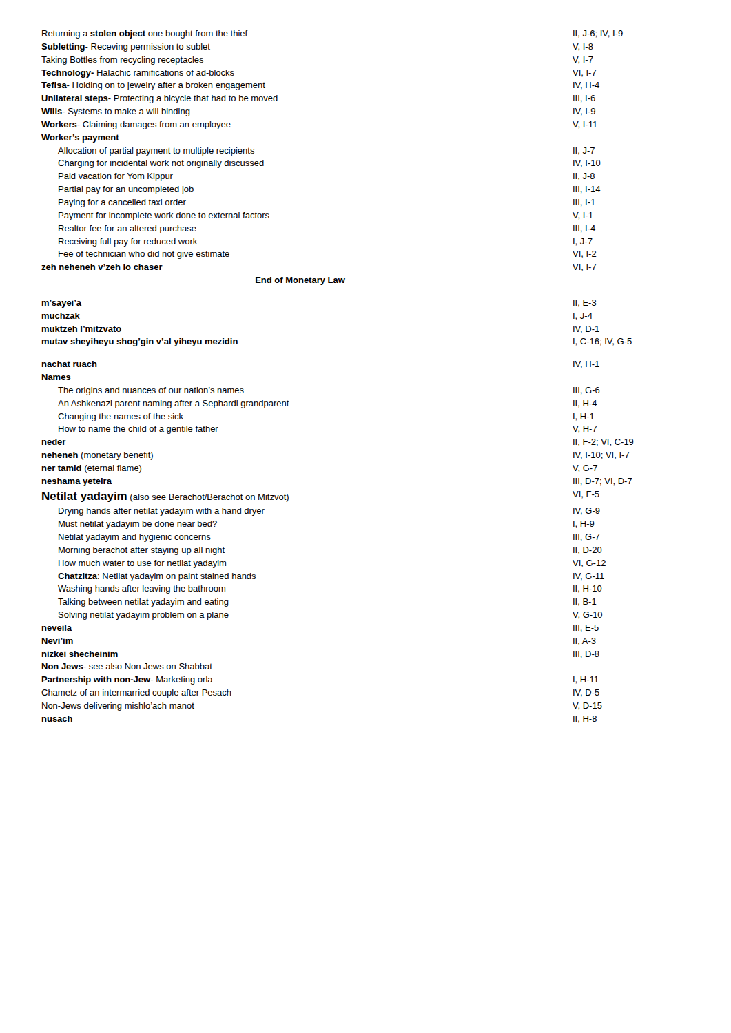| Returning a stolen object one bought from the thief | II, J-6; IV, I-9 |
| Subletting - Receving permission to sublet | V, I-8 |
| Taking Bottles from recycling receptacles | V, I-7 |
| Technology- Halachic ramifications of ad-blocks | VI, I-7 |
| Tefisa - Holding on to jewelry after a broken engagement | IV, H-4 |
| Unilateral steps - Protecting a bicycle that had to be moved | III, I-6 |
| Wills - Systems to make a will binding | IV, I-9 |
| Workers - Claiming damages from an employee | V, I-11 |
| Worker’s payment | |
| Allocation of partial payment to multiple recipients | II, J-7 |
| Charging for incidental work not originally discussed | IV, I-10 |
| Paid vacation for Yom Kippur | II, J-8 |
| Partial pay for an uncompleted job | III, I-14 |
| Paying for a cancelled taxi order | III, I-1 |
| Payment for incomplete work done to external factors | V, I-1 |
| Realtor fee for an altered purchase | III, I-4 |
| Receiving full pay for reduced work | I, J-7 |
| Fee of technician who did not give estimate | VI, I-2 |
| zeh neheneh v’zeh lo chaser | VI, I-7 |
| End of Monetary Law | |
| m’sayei’a | II, E-3 |
| muchzak | I, J-4 |
| muktzeh l’mitzvato | IV, D-1 |
| mutav sheyiheyu shog’gin v’al yiheyu mezidin | I, C-16; IV, G-5 |
| nachat ruach | IV, H-1 |
| Names | |
| The origins and nuances of our nation’s names | III, G-6 |
| An Ashkenazi parent naming after a Sephardi grandparent | II, H-4 |
| Changing the names of the sick | I, H-1 |
| How to name the child of a gentile father | V, H-7 |
| neder | II, F-2; VI, C-19 |
| neheneh (monetary benefit) | IV, I-10; VI, I-7 |
| ner tamid (eternal flame) | V, G-7 |
| neshama yeteira | III, D-7; VI, D-7 |
| Netilat yadayim (also see Berachot/Berachot on Mitzvot) | VI, F-5 |
| Drying hands after netilat yadayim with a hand dryer | IV, G-9 |
| Must netilat yadayim be done near bed? | I, H-9 |
| Netilat yadayim and hygienic concerns | III, G-7 |
| Morning berachot after staying up all night | II, D-20 |
| How much water to use for netilat yadayim | VI, G-12 |
| Chatzitza : Netilat yadayim on paint stained hands | IV, G-11 |
| Washing hands after leaving the bathroom | II, H-10 |
| Talking between netilat yadayim and eating | II, B-1 |
| Solving netilat yadayim problem on a plane | V, G-10 |
| neveila | III, E-5 |
| Nevi’im | II, A-3 |
| nizkei shecheinim | III, D-8 |
| Non Jews - see also Non Jews on Shabbat | |
| Partnership with non-Jew - Marketing orla | I, H-11 |
| Chametz of an intermarried couple after Pesach | IV, D-5 |
| Non-Jews delivering mishlo’ach manot | V, D-15 |
| nusach | II, H-8 |